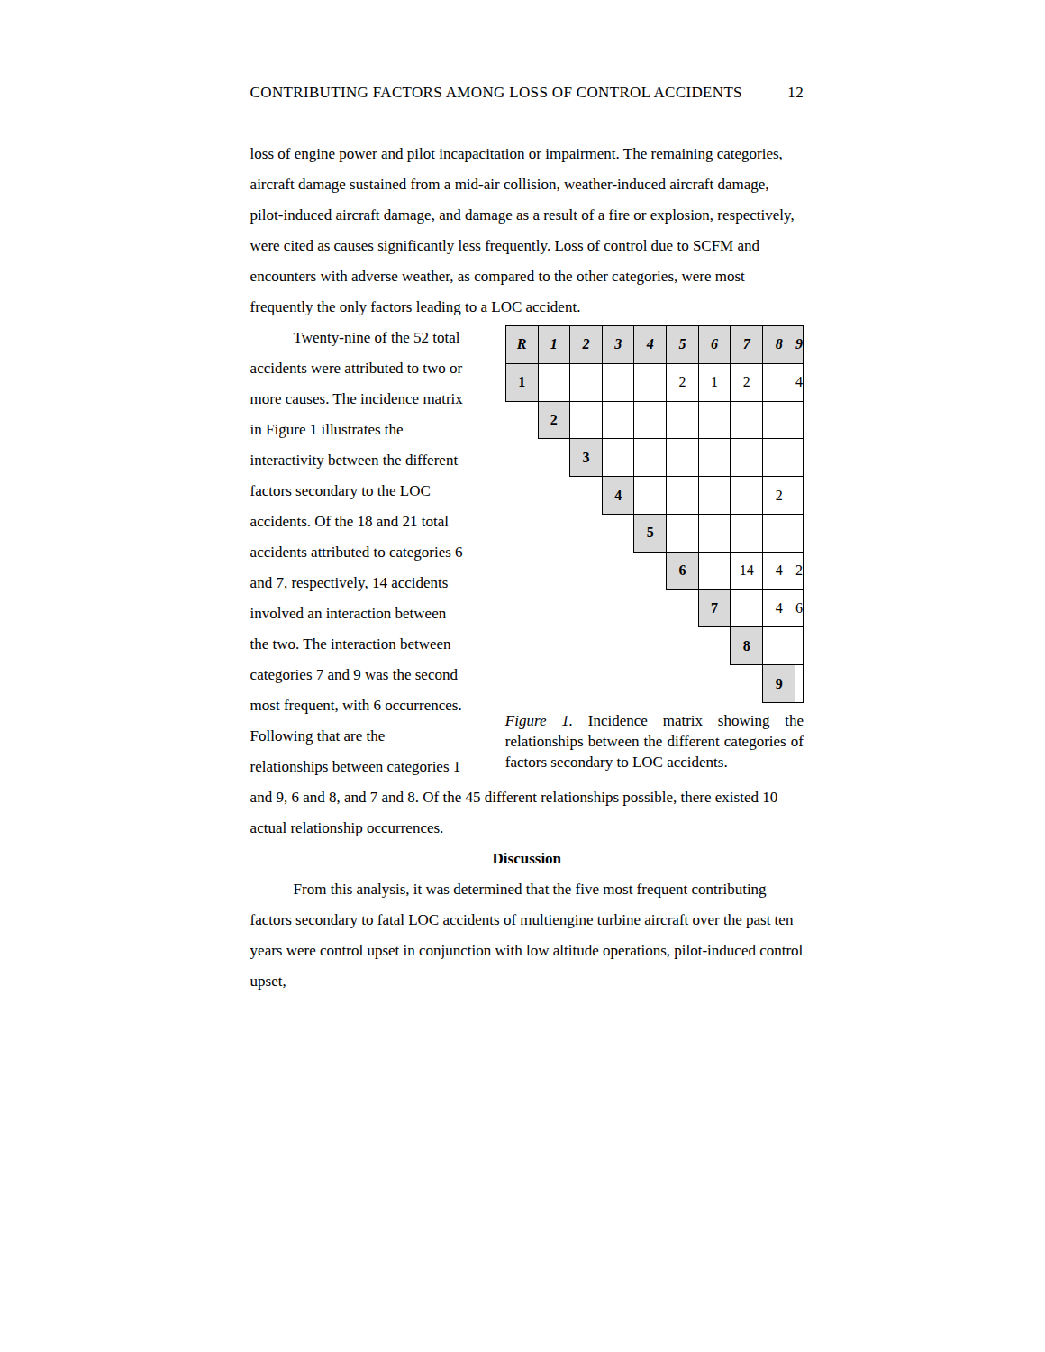Contributing Factors Among Loss of Control Accidents 12
loss of engine power and pilot incapacitation or impairment. The remaining categories, aircraft damage sustained from a mid-air collision, weather-induced aircraft damage, pilot-induced aircraft damage, and damage as a result of a fire or explosion, respectively, were cited as causes significantly less frequently. Loss of control due to SCFM and encounters with adverse weather, as compared to the other categories, were most frequently the only factors leading to a LOC accident.
| R | 1 | 2 | 3 | 4 | 5 | 6 | 7 | 8 | 9 |
| 1 | | | | | 2 | 1 | 2 | | 4 |
| | 2 | | | | | | | | |
| | | 3 | | | | | | | |
| | | | 4 | | | | | 2 | |
| | | | | 5 | | | | | |
| | | | | | 6 | | 14 | 4 | 2 |
| | | | | | | 7 | | 4 | 6 |
| | | | | | | | 8 | | |
| | | | | | | | | 9 | |
Figure 1. Incidence matrix showing the relationships between the different categories of factors secondary to LOC accidents.
Twenty-nine of the 52 total accidents were attributed to two or more causes. The incidence matrix in Figure 1 illustrates the interactivity between the different factors secondary to the LOC accidents. Of the 18 and 21 total accidents attributed to categories 6 and 7, respectively, 14 accidents involved an interaction between the two. The interaction between categories 7 and 9 was the second most frequent, with 6 occurrences. Following that are the relationships between categories 1 and 9, 6 and 8, and 7 and 8. Of the 45 different relationships possible, there existed 10 actual relationship occurrences.
Discussion
From this analysis, it was determined that the five most frequent contributing factors secondary to fatal LOC accidents of multiengine turbine aircraft over the past ten years were control upset in conjunction with low altitude operations, pilot-induced control upset,